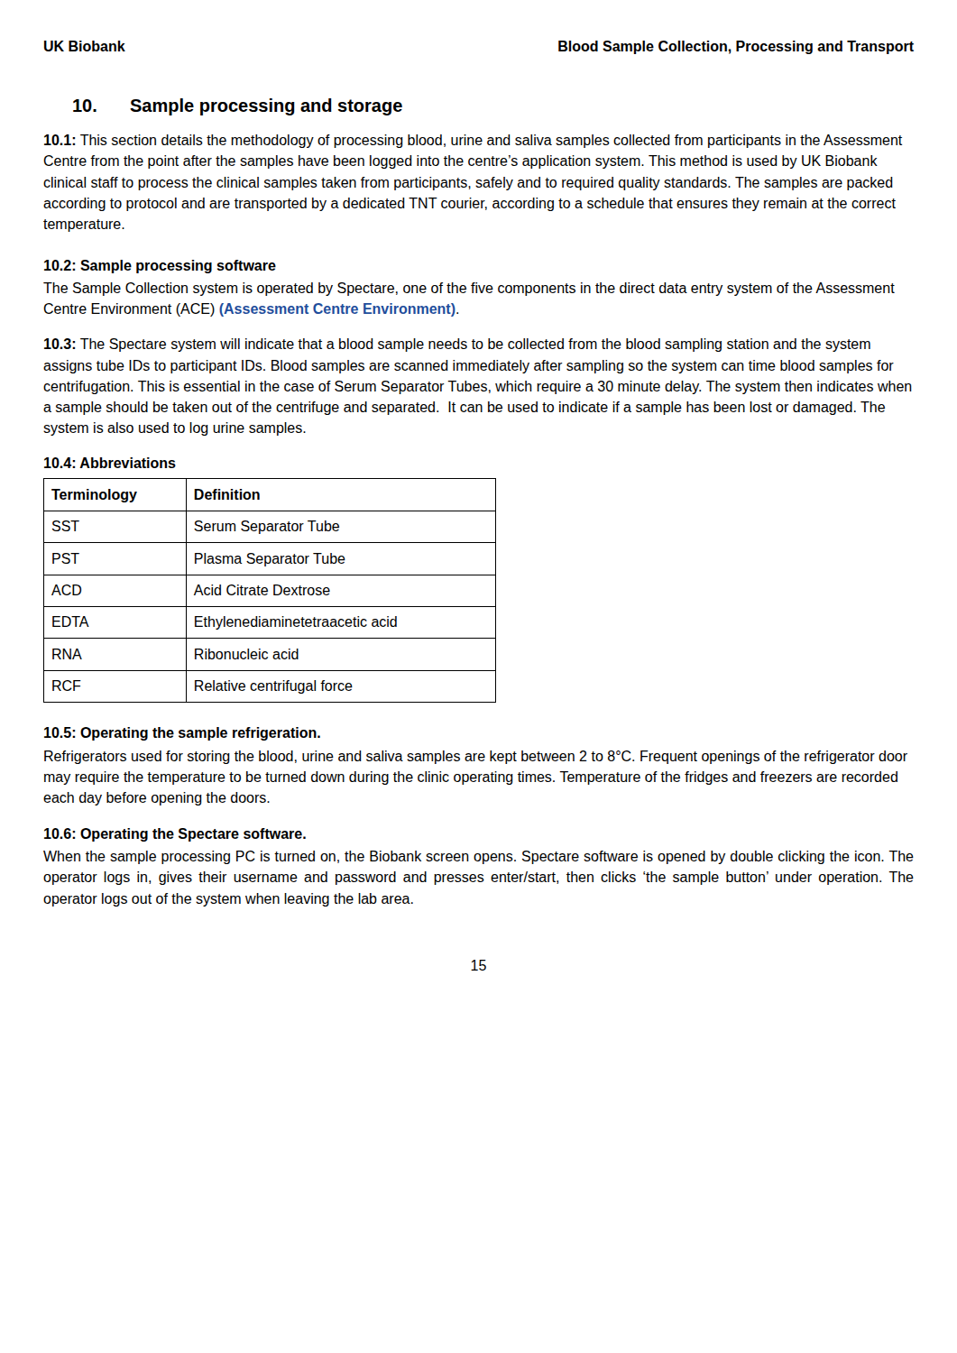UK Biobank
Blood Sample Collection, Processing and Transport
10. Sample processing and storage
10.1: This section details the methodology of processing blood, urine and saliva samples collected from participants in the Assessment Centre from the point after the samples have been logged into the centre’s application system. This method is used by UK Biobank clinical staff to process the clinical samples taken from participants, safely and to required quality standards. The samples are packed according to protocol and are transported by a dedicated TNT courier, according to a schedule that ensures they remain at the correct temperature.
10.2: Sample processing software
The Sample Collection system is operated by Spectare, one of the five components in the direct data entry system of the Assessment Centre Environment (ACE) (Assessment Centre Environment).
10.3: The Spectare system will indicate that a blood sample needs to be collected from the blood sampling station and the system assigns tube IDs to participant IDs. Blood samples are scanned immediately after sampling so the system can time blood samples for centrifugation. This is essential in the case of Serum Separator Tubes, which require a 30 minute delay. The system then indicates when a sample should be taken out of the centrifuge and separated. It can be used to indicate if a sample has been lost or damaged. The system is also used to log urine samples.
10.4: Abbreviations
| Terminology | Definition |
| --- | --- |
| SST | Serum Separator Tube |
| PST | Plasma Separator Tube |
| ACD | Acid Citrate Dextrose |
| EDTA | Ethylenediaminetetraacetic acid |
| RNA | Ribonucleic acid |
| RCF | Relative centrifugal force |
10.5: Operating the sample refrigeration.
Refrigerators used for storing the blood, urine and saliva samples are kept between 2 to 8°C. Frequent openings of the refrigerator door may require the temperature to be turned down during the clinic operating times. Temperature of the fridges and freezers are recorded each day before opening the doors.
10.6: Operating the Spectare software.
When the sample processing PC is turned on, the Biobank screen opens. Spectare software is opened by double clicking the icon. The operator logs in, gives their username and password and presses enter/start, then clicks ‘the sample button’ under operation. The operator logs out of the system when leaving the lab area.
15